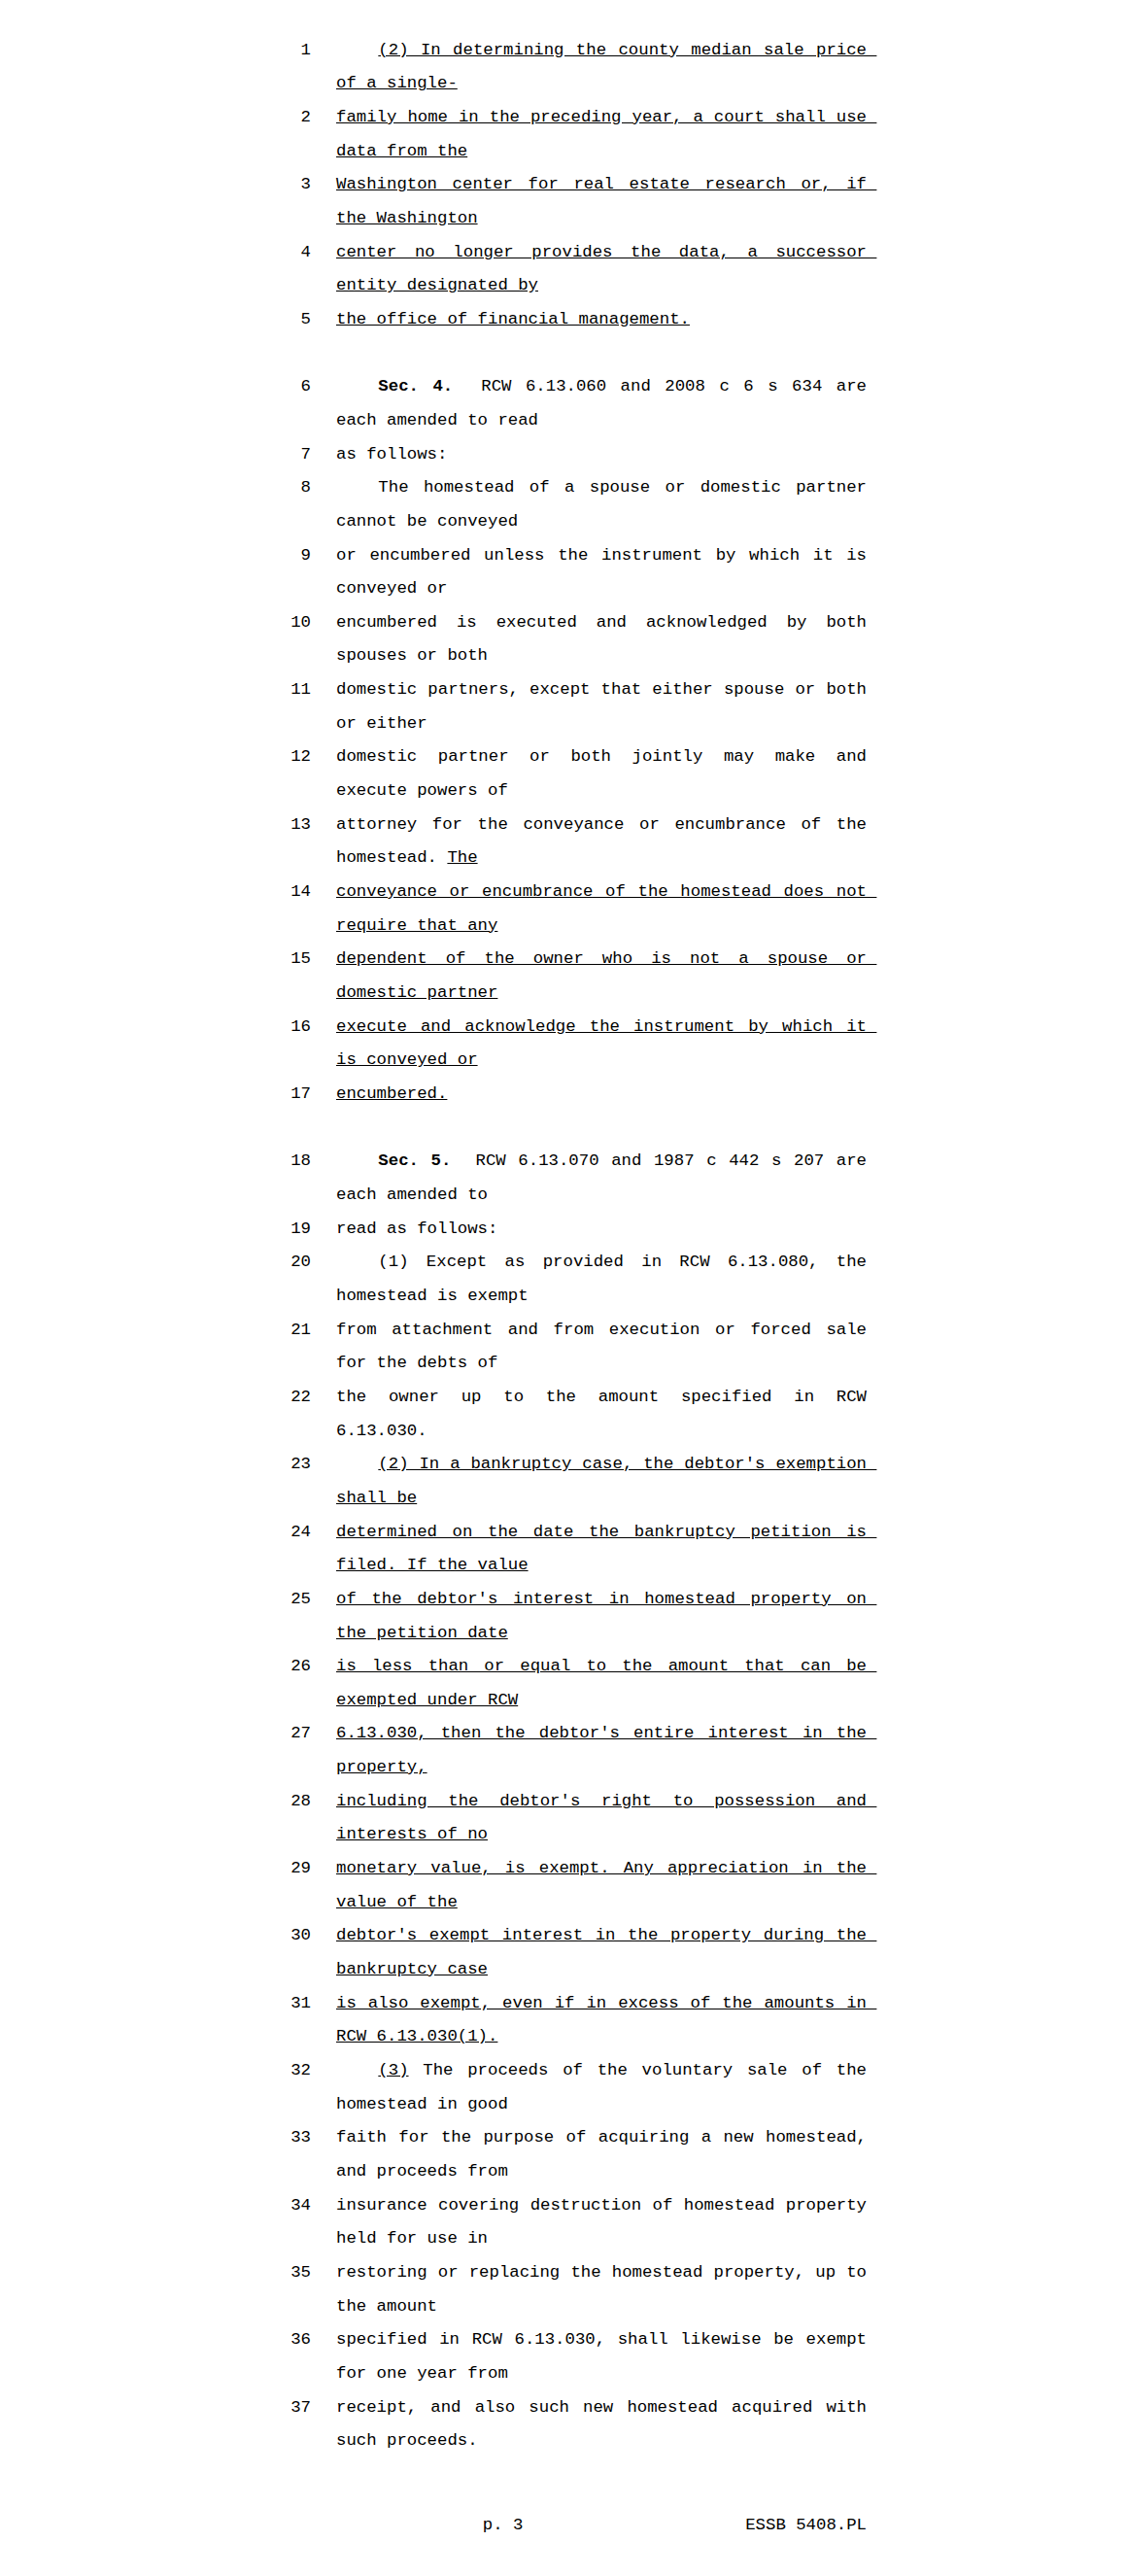1 (2) In determining the county median sale price of a single-
2 family home in the preceding year, a court shall use data from the
3 Washington center for real estate research or, if the Washington
4 center no longer provides the data, a successor entity designated by
5 the office of financial management.
6 Sec. 4. RCW 6.13.060 and 2008 c 6 s 634 are each amended to read
7 as follows:
8 The homestead of a spouse or domestic partner cannot be conveyed
9 or encumbered unless the instrument by which it is conveyed or
10 encumbered is executed and acknowledged by both spouses or both
11 domestic partners, except that either spouse or both or either
12 domestic partner or both jointly may make and execute powers of
13 attorney for the conveyance or encumbrance of the homestead. The
14 conveyance or encumbrance of the homestead does not require that any
15 dependent of the owner who is not a spouse or domestic partner
16 execute and acknowledge the instrument by which it is conveyed or
17 encumbered.
18 Sec. 5. RCW 6.13.070 and 1987 c 442 s 207 are each amended to
19 read as follows:
20 (1) Except as provided in RCW 6.13.080, the homestead is exempt
21 from attachment and from execution or forced sale for the debts of
22 the owner up to the amount specified in RCW 6.13.030.
23 (2) In a bankruptcy case, the debtor's exemption shall be
24 determined on the date the bankruptcy petition is filed. If the value
25 of the debtor's interest in homestead property on the petition date
26 is less than or equal to the amount that can be exempted under RCW
276.13.030, then the debtor's entire interest in the property,
28 including the debtor's right to possession and interests of no
29 monetary value, is exempt. Any appreciation in the value of the
30 debtor's exempt interest in the property during the bankruptcy case
31 is also exempt, even if in excess of the amounts in RCW 6.13.030(1).
32 (3) The proceeds of the voluntary sale of the homestead in good
33 faith for the purpose of acquiring a new homestead, and proceeds from
34 insurance covering destruction of homestead property held for use in
35 restoring or replacing the homestead property, up to the amount
36 specified in RCW 6.13.030, shall likewise be exempt for one year from
37 receipt, and also such new homestead acquired with such proceeds.
p. 3ESSB 5408.PL